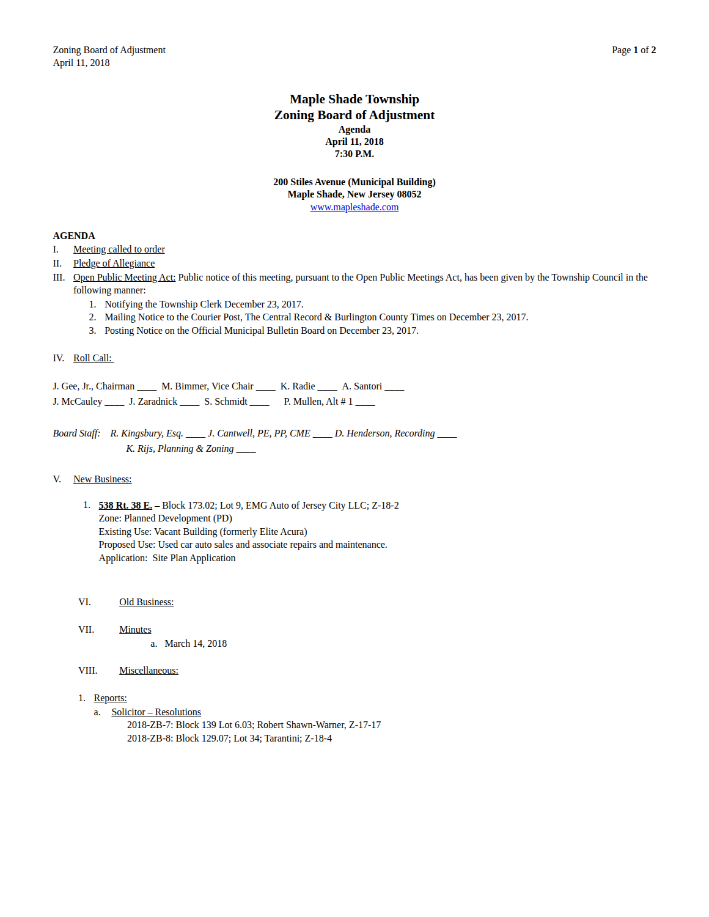Zoning Board of Adjustment
April 11, 2018
Page 1 of 2
Maple Shade Township
Zoning Board of Adjustment
Agenda
April 11, 2018
7:30 P.M.
200 Stiles Avenue (Municipal Building)
Maple Shade, New Jersey 08052
www.mapleshade.com
AGENDA
I. Meeting called to order
II. Pledge of Allegiance
III. Open Public Meeting Act: Public notice of this meeting, pursuant to the Open Public Meetings Act, has been given by the Township Council in the following manner:
1. Notifying the Township Clerk December 23, 2017.
2. Mailing Notice to the Courier Post, The Central Record & Burlington County Times on December 23, 2017.
3. Posting Notice on the Official Municipal Bulletin Board on December 23, 2017.
IV. Roll Call:
J. Gee, Jr., Chairman ____ M. Bimmer, Vice Chair ____ K. Radie ____ A. Santori ____
J. McCauley ____ J. Zaradnick ____ S. Schmidt ____ P. Mullen, Alt # 1 ____
Board Staff: R. Kingsbury, Esq. ____ J. Cantwell, PE, PP, CME ____ D. Henderson, Recording ____
K. Rijs, Planning & Zoning ____
V. New Business:
1.
538 Rt. 38 E. – Block 173.02; Lot 9, EMG Auto of Jersey City LLC; Z-18-2
Zone: Planned Development (PD)
Existing Use: Vacant Building (formerly Elite Acura)
Proposed Use: Used car auto sales and associate repairs and maintenance.
Application: Site Plan Application
VI. Old Business:
VII. Minutes
a. March 14, 2018
VIII. Miscellaneous:
1. Reports:
a. Solicitor – Resolutions
2018-ZB-7: Block 139 Lot 6.03; Robert Shawn-Warner, Z-17-17
2018-ZB-8: Block 129.07; Lot 34; Tarantini; Z-18-4